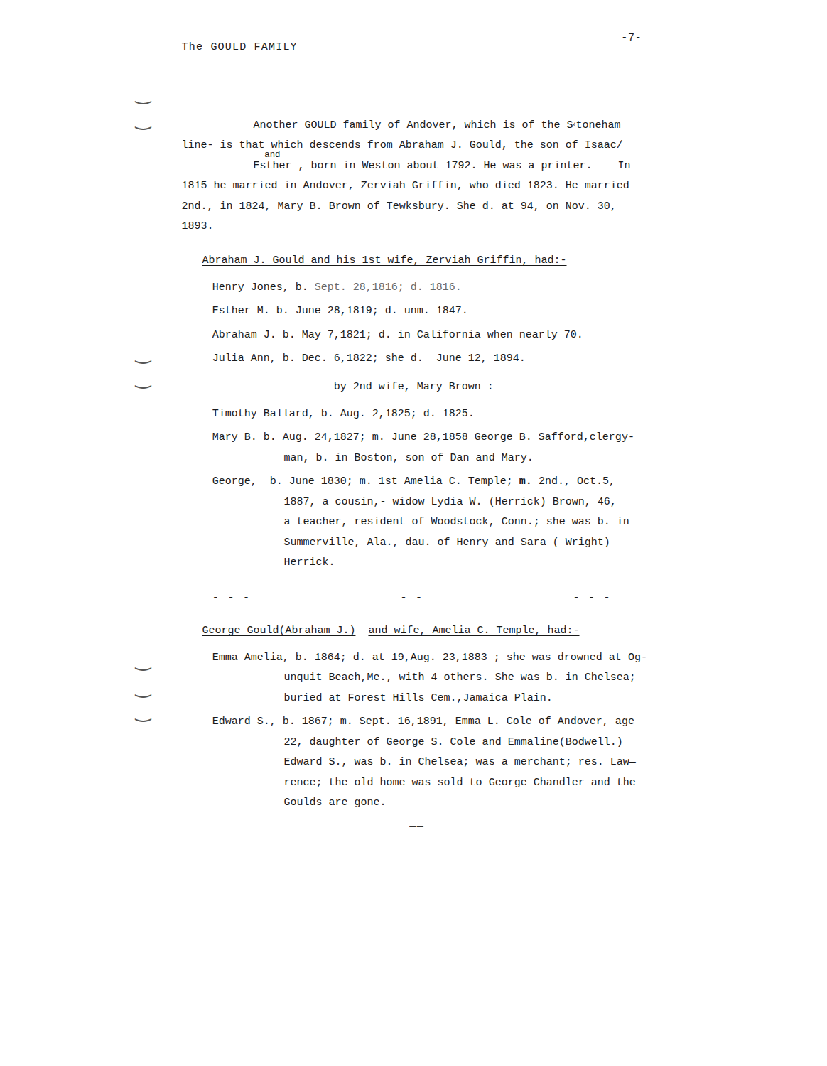-7-
‿
‿
‿
‿
‿
‿
‿
The GOULD FAMILY
Another GOULD family of Andover, which is of the S⁁toneham line- is that which descends from Abraham J. Gould, the son of Isaac/and Esther , born in Weston about 1792. He was a printer. In 1815 he married in Andover, Zerviah Griffin, who died 1823. He married 2nd., in 1824, Mary B. Brown of Tewksbury. She d. at 94, on Nov. 30, 1893.
Abraham J. Gould and his 1st wife, Zerviah Griffin, had:-
Henry Jones, b. Sept. 28,1816; d. 1816.
Esther M. b. June 28,1819; d. unm. 1847.
Abraham J. b. May 7,1821; d. in California when nearly 70.
Julia Ann, b. Dec. 6,1822; she d. June 12, 1894.
by 2nd wife, Mary Brown :—
Timothy Ballard, b. Aug. 2,1825; d. 1825.
Mary B. b. Aug. 24,1827; m. June 28,1858 George B. Safford,clergy- man, b. in Boston, son of Dan and Mary.
George, b. June 1830; m. 1st Amelia C. Temple; m. 2nd., Oct.5, 1887, a cousin,- widow Lydia W. (Herrick) Brown, 46, a teacher, resident of Woodstock, Conn.; she was b. in Summerville, Ala., dau. of Henry and Sara ( Wright) Herrick.
- - - - - - - -
George Gould(Abraham J.) and wife, Amelia C. Temple, had:-
Emma Amelia, b. 1864; d. at 19,Aug. 23,1883 ; she was drowned at Og- unquit Beach,Me., with 4 others. She was b. in Chelsea; buried at Forest Hills Cem.,Jamaica Plain.
Edward S., b. 1867; m. Sept. 16,1891, Emma L. Cole of Andover, age 22, daughter of George S. Cole and Emmaline(Bodwell.) Edward S., was b. in Chelsea; was a merchant; res. Law— rence; the old home was sold to George Chandler and the Goulds are gone.
——